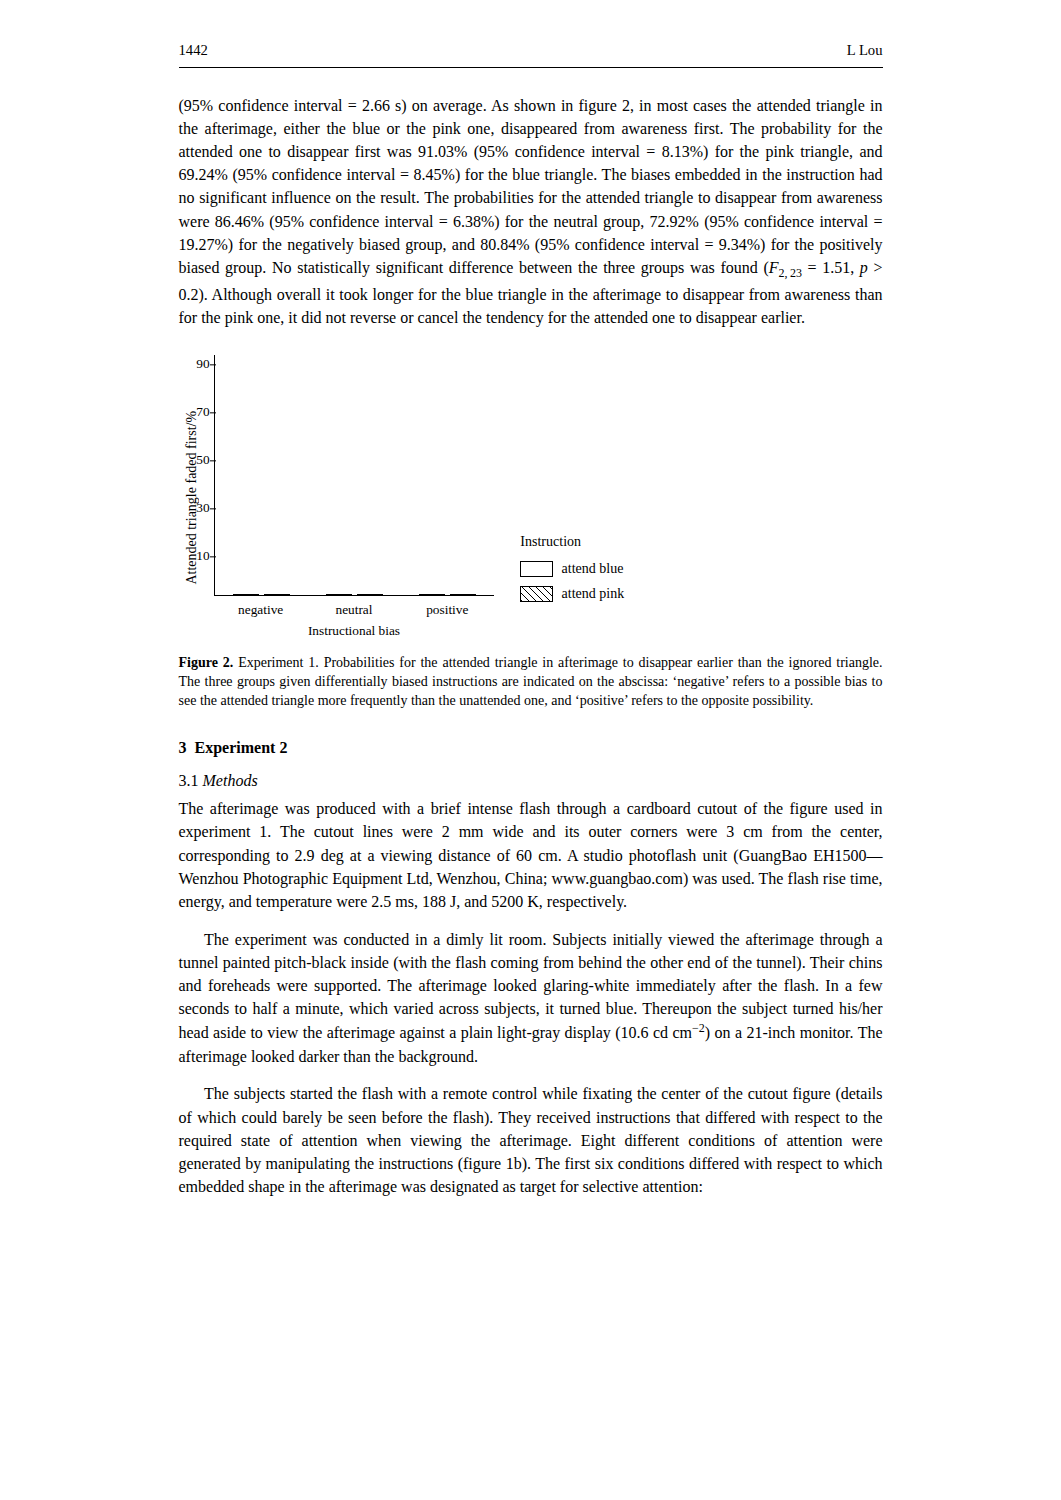1442 L Lou
(95% confidence interval = 2.66 s) on average. As shown in figure 2, in most cases the attended triangle in the afterimage, either the blue or the pink one, disappeared from awareness first. The probability for the attended one to disappear first was 91.03% (95% confidence interval = 8.13%) for the pink triangle, and 69.24% (95% confidence interval = 8.45%) for the blue triangle. The biases embedded in the instruction had no significant influence on the result. The probabilities for the attended triangle to disappear from awareness were 86.46% (95% confidence interval = 6.38%) for the neutral group, 72.92% (95% confidence interval = 19.27%) for the negatively biased group, and 80.84% (95% confidence interval = 9.34%) for the positively biased group. No statistically significant difference between the three groups was found (F2, 23 = 1.51, p > 0.2). Although overall it took longer for the blue triangle in the afterimage to disappear from awareness than for the pink one, it did not reverse or cancel the tendency for the attended one to disappear earlier.
Attended triangle faded first/%
90
70
50
30
10
negative neutral positive
Instructional bias
Instruction
attend blue
attend pink
Figure 2. Experiment 1. Probabilities for the attended triangle in afterimage to disappear earlier than the ignored triangle. The three groups given differentially biased instructions are indicated on the abscissa: ‘negative’ refers to a possible bias to see the attended triangle more frequently than the unattended one, and ‘positive’ refers to the opposite possibility.
3 Experiment 2
3.1 Methods
The afterimage was produced with a brief intense flash through a cardboard cutout of the figure used in experiment 1. The cutout lines were 2 mm wide and its outer corners were 3 cm from the center, corresponding to 2.9 deg at a viewing distance of 60 cm. A studio photoflash unit (GuangBao EH1500—Wenzhou Photographic Equipment Ltd, Wenzhou, China; www.guangbao.com) was used. The flash rise time, energy, and temperature were 2.5 ms, 188 J, and 5200 K, respectively.
The experiment was conducted in a dimly lit room. Subjects initially viewed the afterimage through a tunnel painted pitch-black inside (with the flash coming from behind the other end of the tunnel). Their chins and foreheads were supported. The afterimage looked glaring-white immediately after the flash. In a few seconds to half a minute, which varied across subjects, it turned blue. Thereupon the subject turned his/her head aside to view the afterimage against a plain light-gray display (10.6 cd cm−2) on a 21-inch monitor. The afterimage looked darker than the background.
The subjects started the flash with a remote control while fixating the center of the cutout figure (details of which could barely be seen before the flash). They received instructions that differed with respect to the required state of attention when viewing the afterimage. Eight different conditions of attention were generated by manipulating the instructions (figure 1b). The first six conditions differed with respect to which embedded shape in the afterimage was designated as target for selective attention: